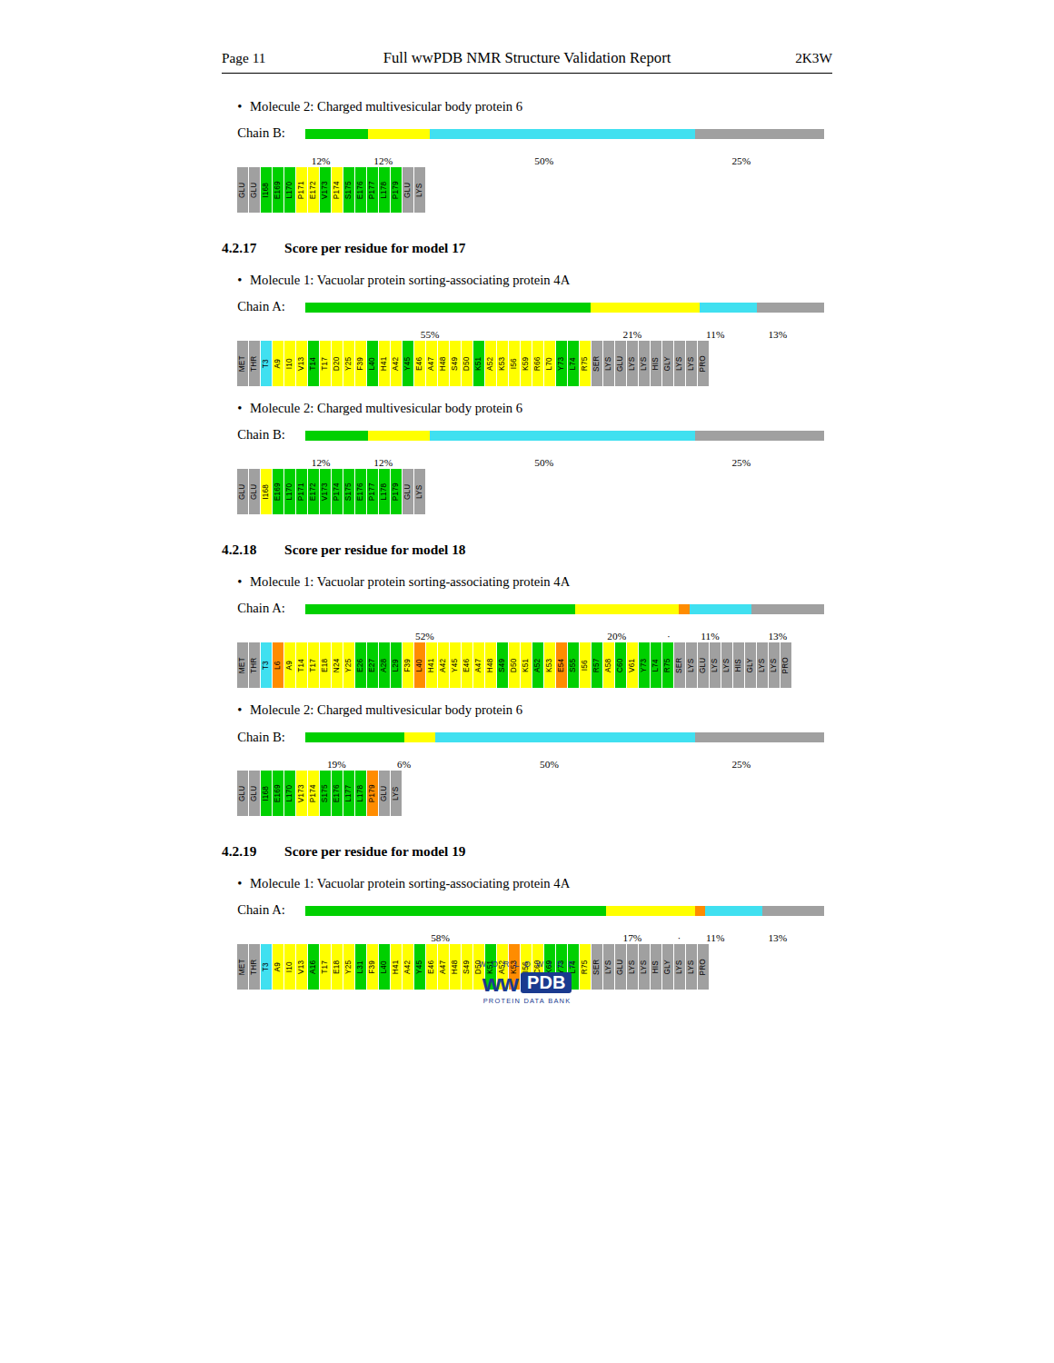Page 11
Full wwPDB NMR Structure Validation Report
2K3W
Molecule 2: Charged multivesicular body protein 6
Chain B:
12% 12% 50% 25%
GLU
GLU
I168
E169
L170
P171
E172
V173
P174
S175
E176
P177
L178
P179
GLU
LYS
4.2.17 Score per residue for model 17
Molecule 1: Vacuolar protein sorting-associating protein 4A
Chain A:
55% 21% 11% 13%
MET
THR
T3
A9
I10
V13
T14
T17
D20
Y25
F39
L40
H41
A42
Y45
E46
A47
H48
S49
D50
K51
A52
K53
I56
K59
R66
L70
Y73
L74
R75
SER
LYS
GLU
LYS
LYS
HIS
GLY
LYS
LYS
PRO
Molecule 2: Charged multivesicular body protein 6
Chain B:
12% 12% 50% 25%
GLU
GLU
I168
E169
L170
P171
E172
V173
P174
S175
E176
P177
L178
P179
GLU
LYS
4.2.18 Score per residue for model 18
Molecule 1: Vacuolar protein sorting-associating protein 4A
Chain A:
52% 20% · 11% 13%
MET
THR
T3
L6
A9
T14
T17
E18
N24
Y25
E26
E27
A28
L29
F39
L40
H41
A42
Y45
E46
A47
H48
S49
D50
K51
A52
K53
E54
S55
I56
R57
A58
C60
V61
Y73
L74
R75
SER
LYS
GLU
LYS
LYS
HIS
GLY
LYS
LYS
PRO
Molecule 2: Charged multivesicular body protein 6
Chain B:
19% 6% 50% 25%
GLU
GLU
I168
E169
L170
V173
P174
S175
E176
L177
L178
P179
GLU
LYS
4.2.19 Score per residue for model 19
Molecule 1: Vacuolar protein sorting-associating protein 4A
Chain A:
58% 17% · 11% 13%
MET
THR
T3
A9
I10
V13
A16
T17
E18
Y25
L31
F39
L40
H41
A42
Y45
E46
A47
H48
S49
D50
K51
A52
K53
I56
C60
K69
Y73
L74
R75
SER
LYS
GLU
LYS
LYS
HIS
GLY
LYS
LYS
PRO
W O R L D W I D E
ww PDB
PROTEIN DATA BANK